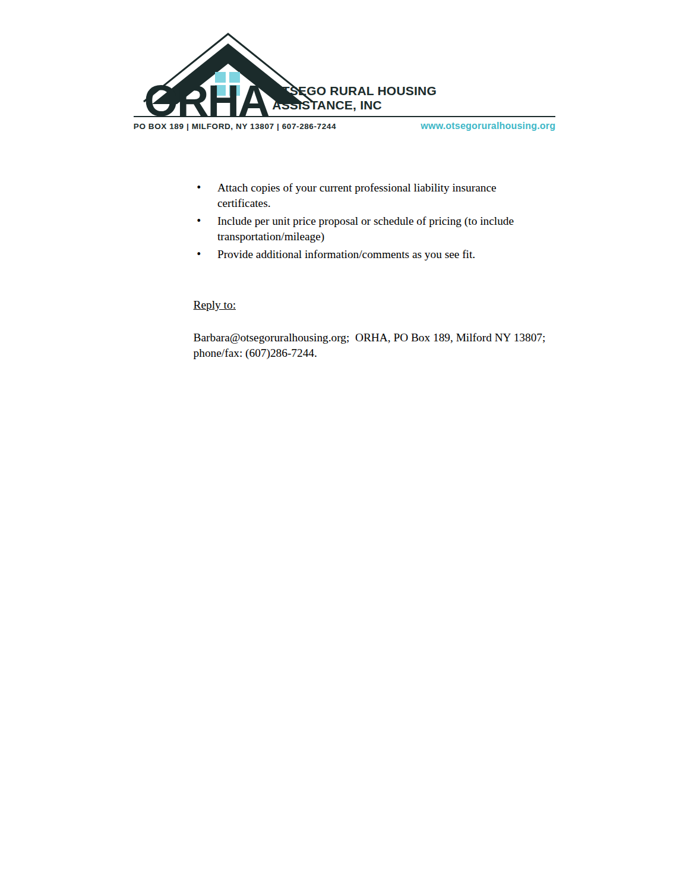ORHA
OTSEGO RURAL HOUSING
ASSISTANCE, INC
PO BOX 189 | MILFORD, NY 13807 | 607-286-7244
www.otsegoruralhousing.org
Attach copies of your current professional liability insurance certificates.
Include per unit price proposal or schedule of pricing (to include transportation/mileage)
Provide additional information/comments as you see fit.
Reply to:
Barbara@otsegoruralhousing.org; ORHA, PO Box 189, Milford NY 13807; phone/fax: (607)286-7244.